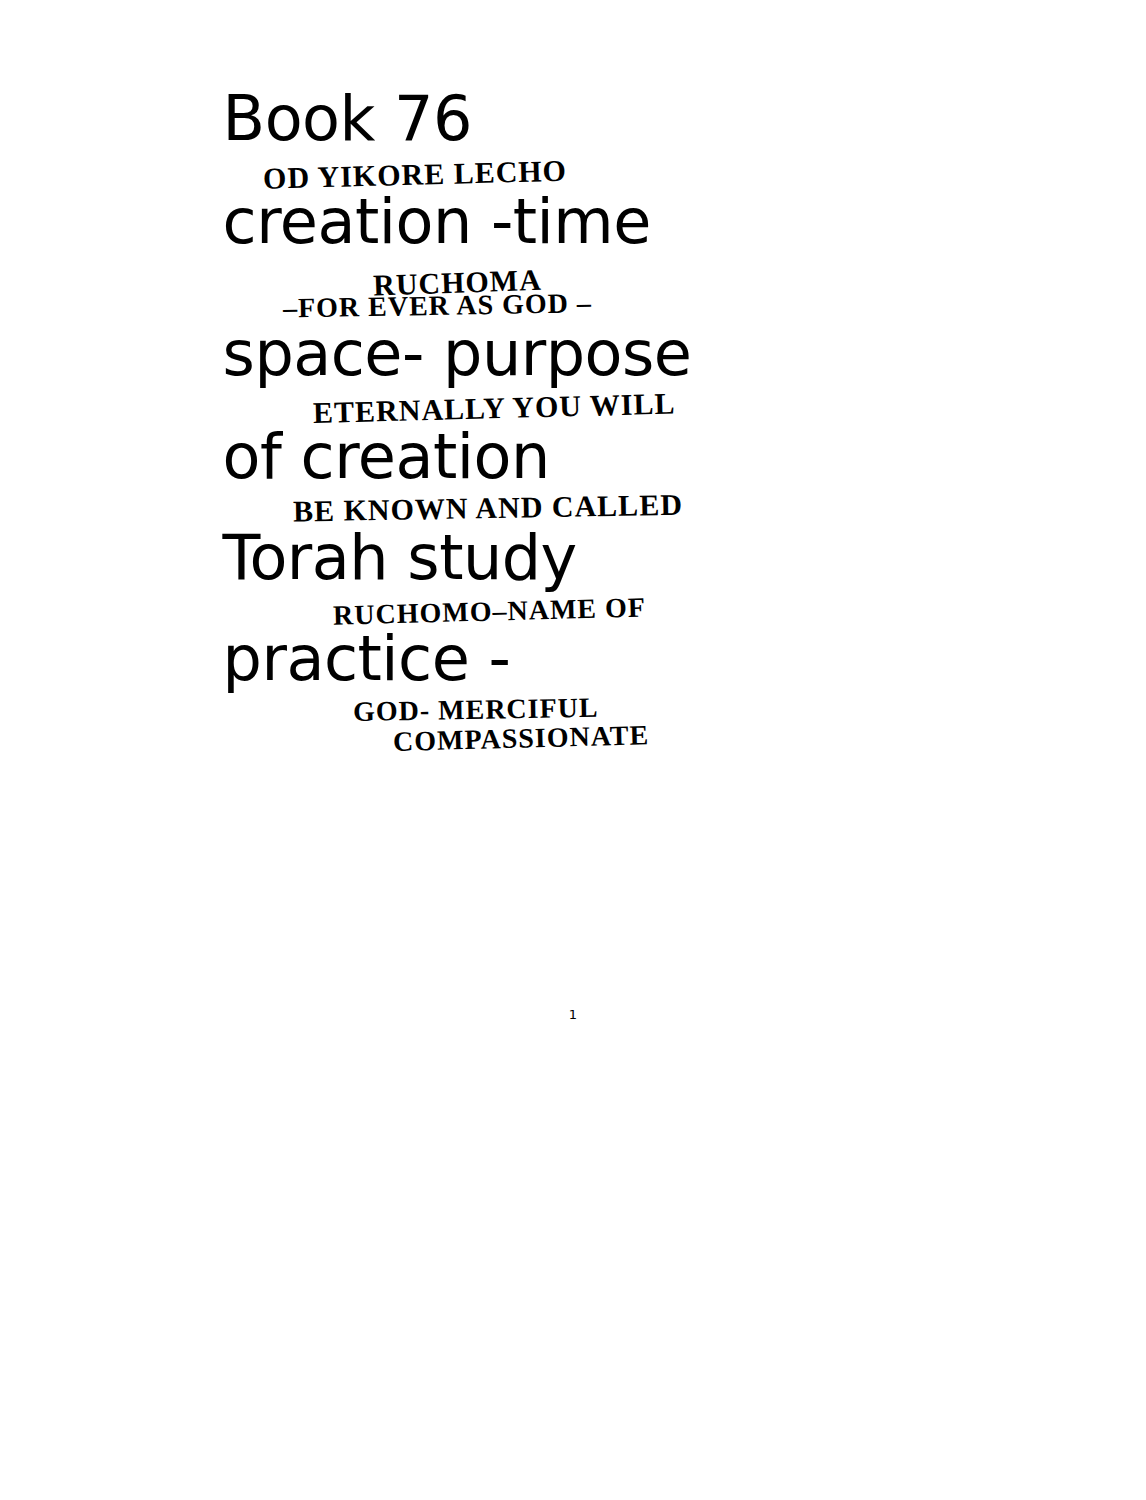Book 76 Od Yikore Lecho
creation -time Ruchoma –for ever as God –
space- purpose eternally you will
of creation be known and called
Torah study Ruchomo–name of
practice - God- merciful compassionate
1